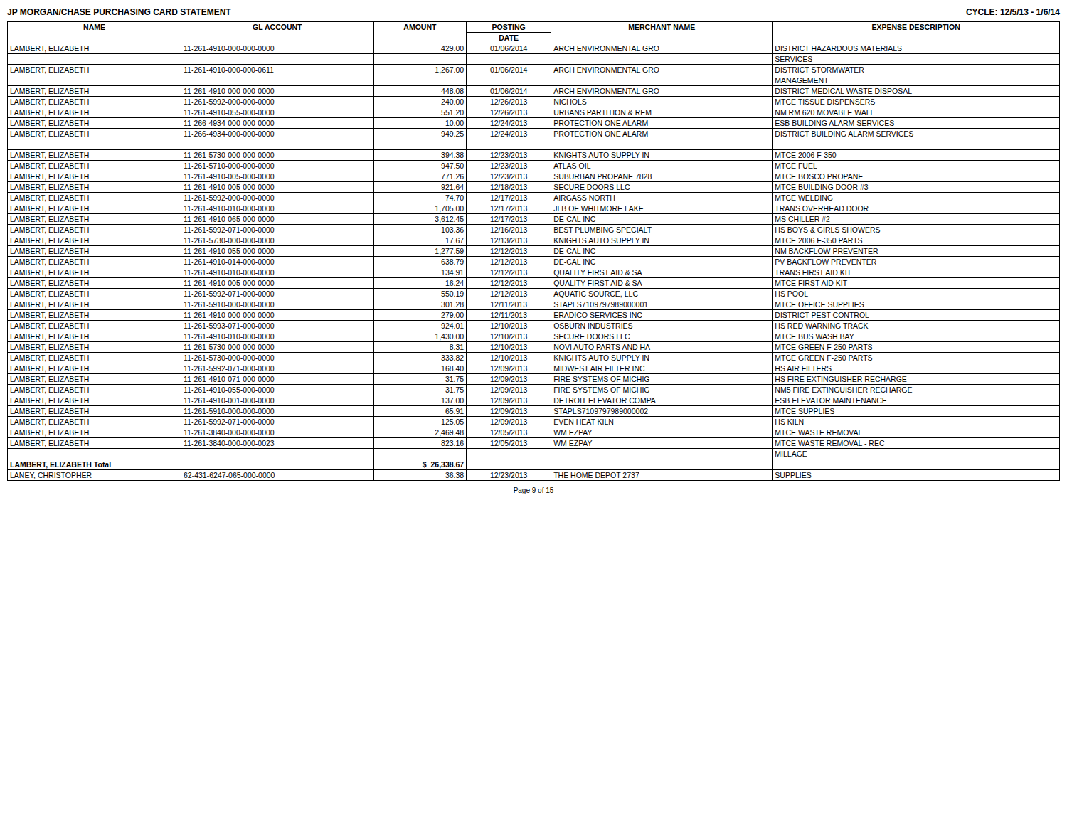JP MORGAN/CHASE PURCHASING CARD STATEMENT CYCLE: 12/5/13 - 1/6/14
| NAME | GL ACCOUNT | AMOUNT | POSTING | MERCHANT NAME | EXPENSE DESCRIPTION |
| --- | --- | --- | --- | --- | --- |
| DATE |
| LAMBERT, ELIZABETH | 11-261-4910-000-000-0000 | 429.00 | 01/06/2014 | ARCH ENVIRONMENTAL GRO | DISTRICT HAZARDOUS MATERIALS |
| | | | | | SERVICES |
| LAMBERT, ELIZABETH | 11-261-4910-000-000-0611 | 1,267.00 | 01/06/2014 | ARCH ENVIRONMENTAL GRO | DISTRICT STORMWATER |
| | | | | | MANAGEMENT |
| LAMBERT, ELIZABETH | 11-261-4910-000-000-0000 | 448.08 | 01/06/2014 | ARCH ENVIRONMENTAL GRO | DISTRICT MEDICAL WASTE DISPOSAL |
| LAMBERT, ELIZABETH | 11-261-5992-000-000-0000 | 240.00 | 12/26/2013 | NICHOLS | MTCE TISSUE DISPENSERS |
| LAMBERT, ELIZABETH | 11-261-4910-055-000-0000 | 551.20 | 12/26/2013 | URBANS PARTITION & REM | NM RM 620 MOVABLE WALL |
| LAMBERT, ELIZABETH | 11-266-4934-000-000-0000 | 10.00 | 12/24/2013 | PROTECTION ONE ALARM | ESB BUILDING ALARM SERVICES |
| LAMBERT, ELIZABETH | 11-266-4934-000-000-0000 | 949.25 | 12/24/2013 | PROTECTION ONE ALARM | DISTRICT BUILDING ALARM SERVICES |
| LAMBERT, ELIZABETH | 11-261-5730-000-000-0000 | 394.38 | 12/23/2013 | KNIGHTS AUTO SUPPLY IN | MTCE 2006 F-350 |
| LAMBERT, ELIZABETH | 11-261-5710-000-000-0000 | 947.50 | 12/23/2013 | ATLAS OIL | MTCE FUEL |
| LAMBERT, ELIZABETH | 11-261-4910-005-000-0000 | 771.26 | 12/23/2013 | SUBURBAN PROPANE 7828 | MTCE BOSCO PROPANE |
| LAMBERT, ELIZABETH | 11-261-4910-005-000-0000 | 921.64 | 12/18/2013 | SECURE DOORS LLC | MTCE BUILDING DOOR #3 |
| LAMBERT, ELIZABETH | 11-261-5992-000-000-0000 | 74.70 | 12/17/2013 | AIRGASS NORTH | MTCE WELDING |
| LAMBERT, ELIZABETH | 11-261-4910-010-000-0000 | 1,705.00 | 12/17/2013 | JLB OF WHITMORE LAKE | TRANS OVERHEAD DOOR |
| LAMBERT, ELIZABETH | 11-261-4910-065-000-0000 | 3,612.45 | 12/17/2013 | DE-CAL INC | MS CHILLER #2 |
| LAMBERT, ELIZABETH | 11-261-5992-071-000-0000 | 103.36 | 12/16/2013 | BEST PLUMBING SPECIALT | HS BOYS & GIRLS SHOWERS |
| LAMBERT, ELIZABETH | 11-261-5730-000-000-0000 | 17.67 | 12/13/2013 | KNIGHTS AUTO SUPPLY IN | MTCE 2006 F-350 PARTS |
| LAMBERT, ELIZABETH | 11-261-4910-055-000-0000 | 1,277.59 | 12/12/2013 | DE-CAL INC | NM BACKFLOW PREVENTER |
| LAMBERT, ELIZABETH | 11-261-4910-014-000-0000 | 638.79 | 12/12/2013 | DE-CAL INC | PV BACKFLOW PREVENTER |
| LAMBERT, ELIZABETH | 11-261-4910-010-000-0000 | 134.91 | 12/12/2013 | QUALITY FIRST AID & SA | TRANS FIRST AID KIT |
| LAMBERT, ELIZABETH | 11-261-4910-005-000-0000 | 16.24 | 12/12/2013 | QUALITY FIRST AID & SA | MTCE FIRST AID KIT |
| LAMBERT, ELIZABETH | 11-261-5992-071-000-0000 | 550.19 | 12/12/2013 | AQUATIC SOURCE, LLC | HS POOL |
| LAMBERT, ELIZABETH | 11-261-5910-000-000-0000 | 301.28 | 12/11/2013 | STAPLS7109797989000001 | MTCE OFFICE SUPPLIES |
| LAMBERT, ELIZABETH | 11-261-4910-000-000-0000 | 279.00 | 12/11/2013 | ERADICO SERVICES INC | DISTRICT PEST CONTROL |
| LAMBERT, ELIZABETH | 11-261-5993-071-000-0000 | 924.01 | 12/10/2013 | OSBURN INDUSTRIES | HS RED WARNING TRACK |
| LAMBERT, ELIZABETH | 11-261-4910-010-000-0000 | 1,430.00 | 12/10/2013 | SECURE DOORS LLC | MTCE BUS WASH BAY |
| LAMBERT, ELIZABETH | 11-261-5730-000-000-0000 | 8.31 | 12/10/2013 | NOVI AUTO PARTS AND HA | MTCE GREEN F-250 PARTS |
| LAMBERT, ELIZABETH | 11-261-5730-000-000-0000 | 333.82 | 12/10/2013 | KNIGHTS AUTO SUPPLY IN | MTCE GREEN F-250 PARTS |
| LAMBERT, ELIZABETH | 11-261-5992-071-000-0000 | 168.40 | 12/09/2013 | MIDWEST AIR FILTER INC | HS AIR FILTERS |
| LAMBERT, ELIZABETH | 11-261-4910-071-000-0000 | 31.75 | 12/09/2013 | FIRE SYSTEMS OF MICHIG | HS FIRE EXTINGUISHER RECHARGE |
| LAMBERT, ELIZABETH | 11-261-4910-055-000-0000 | 31.75 | 12/09/2013 | FIRE SYSTEMS OF MICHIG | NM5 FIRE EXTINGUISHER RECHARGE |
| LAMBERT, ELIZABETH | 11-261-4910-001-000-0000 | 137.00 | 12/09/2013 | DETROIT ELEVATOR COMPA | ESB ELEVATOR MAINTENANCE |
| LAMBERT, ELIZABETH | 11-261-5910-000-000-0000 | 65.91 | 12/09/2013 | STAPLS7109797989000002 | MTCE SUPPLIES |
| LAMBERT, ELIZABETH | 11-261-5992-071-000-0000 | 125.05 | 12/09/2013 | EVEN HEAT KILN | HS KILN |
| LAMBERT, ELIZABETH | 11-261-3840-000-000-0000 | 2,469.48 | 12/05/2013 | WM EZPAY | MTCE WASTE REMOVAL |
| LAMBERT, ELIZABETH | 11-261-3840-000-000-0023 | 823.16 | 12/05/2013 | WM EZPAY | MTCE WASTE REMOVAL - REC |
| | | | | | MILLAGE |
| LAMBERT, ELIZABETH Total | $ 26,338.67 | | | |
| LANEY, CHRISTOPHER | 62-431-6247-065-000-0000 | 36.38 | 12/23/2013 | THE HOME DEPOT 2737 | SUPPLIES |
Page 9 of 15